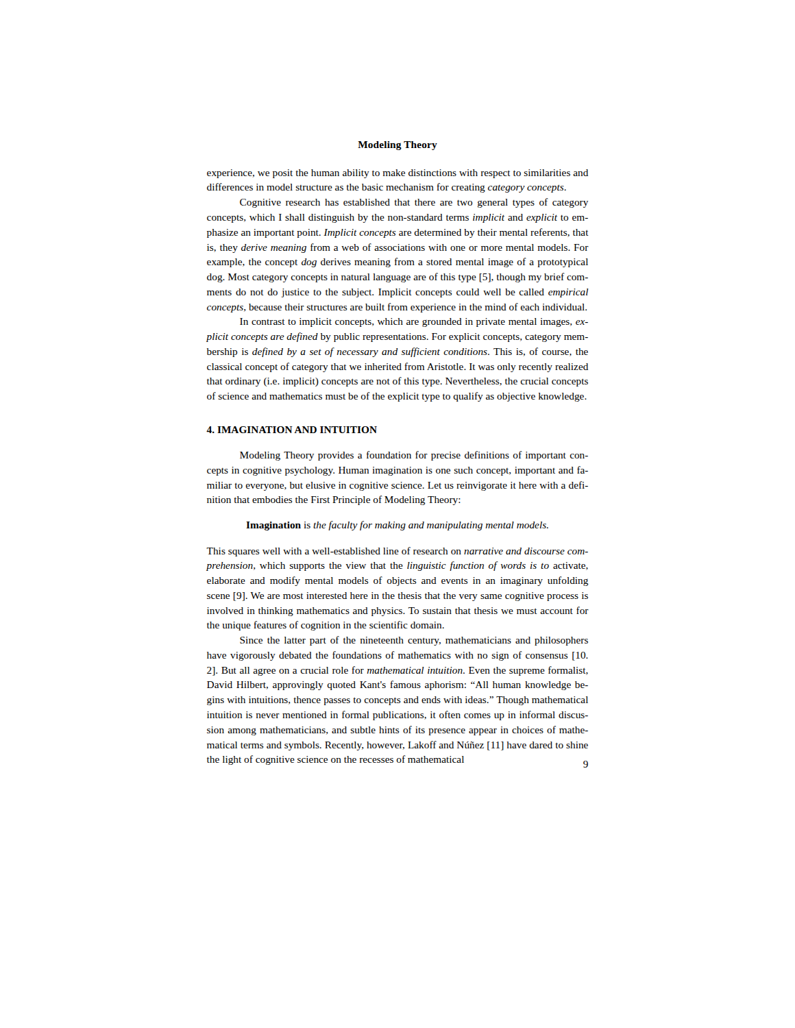Modeling Theory
experience, we posit the human ability to make distinctions with respect to similarities and differences in model structure as the basic mechanism for creating category concepts.
Cognitive research has established that there are two general types of category concepts, which I shall distinguish by the non-standard terms implicit and explicit to emphasize an important point. Implicit concepts are determined by their mental referents, that is, they derive meaning from a web of associations with one or more mental models. For example, the concept dog derives meaning from a stored mental image of a prototypical dog. Most category concepts in natural language are of this type [5], though my brief comments do not do justice to the subject. Implicit concepts could well be called empirical concepts, because their structures are built from experience in the mind of each individual.
In contrast to implicit concepts, which are grounded in private mental images, explicit concepts are defined by public representations. For explicit concepts, category membership is defined by a set of necessary and sufficient conditions. This is, of course, the classical concept of category that we inherited from Aristotle. It was only recently realized that ordinary (i.e. implicit) concepts are not of this type. Nevertheless, the crucial concepts of science and mathematics must be of the explicit type to qualify as objective knowledge.
4. IMAGINATION AND INTUITION
Modeling Theory provides a foundation for precise definitions of important concepts in cognitive psychology. Human imagination is one such concept, important and familiar to everyone, but elusive in cognitive science. Let us reinvigorate it here with a definition that embodies the First Principle of Modeling Theory:
Imagination is the faculty for making and manipulating mental models.
This squares well with a well-established line of research on narrative and discourse comprehension, which supports the view that the linguistic function of words is to activate, elaborate and modify mental models of objects and events in an imaginary unfolding scene [9]. We are most interested here in the thesis that the very same cognitive process is involved in thinking mathematics and physics. To sustain that thesis we must account for the unique features of cognition in the scientific domain.
Since the latter part of the nineteenth century, mathematicians and philosophers have vigorously debated the foundations of mathematics with no sign of consensus [10. 2]. But all agree on a crucial role for mathematical intuition. Even the supreme formalist, David Hilbert, approvingly quoted Kant's famous aphorism: “All human knowledge begins with intuitions, thence passes to concepts and ends with ideas.” Though mathematical intuition is never mentioned in formal publications, it often comes up in informal discussion among mathematicians, and subtle hints of its presence appear in choices of mathematical terms and symbols. Recently, however, Lakoff and Núñez [11] have dared to shine the light of cognitive science on the recesses of mathematical
9